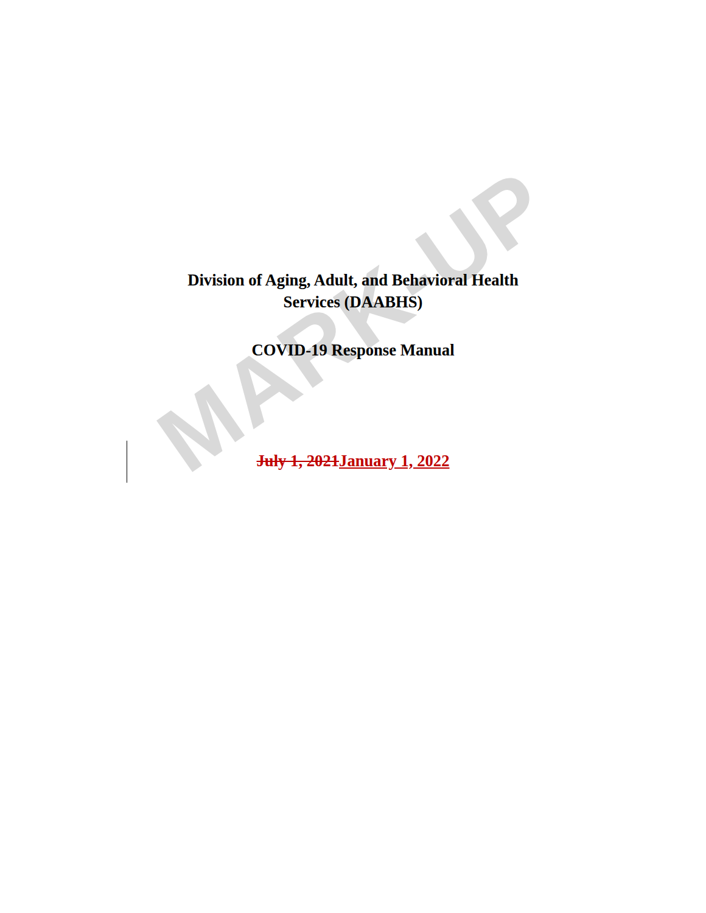MARK-UP
Division of Aging, Adult, and Behavioral Health Services (DAABHS)
COVID-19 Response Manual
July 1, 2021 January 1, 2022